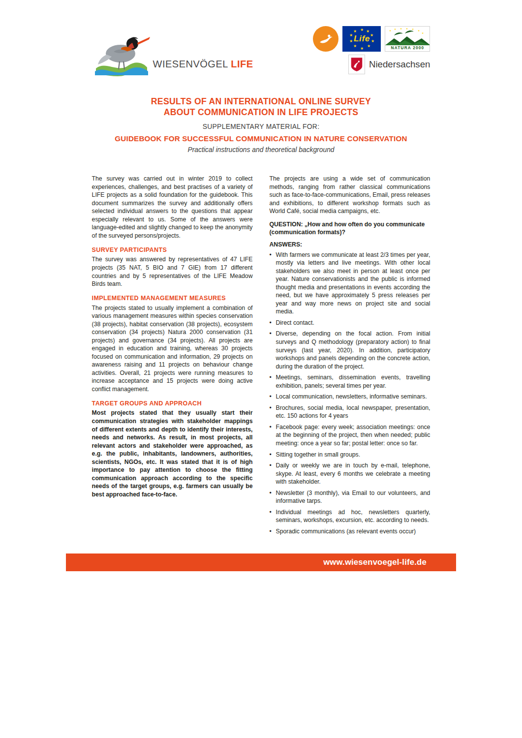WIESENVÖGEL LIFE
★ ★ ★ ★ ★ ★ ★ ★ ★ ★
Life
★ ★ ★ ★ ★ ★ ★
NATURA 2000
Niedersachsen
Results of an international online survey
about communication in LIFE projects
Supplementary material for:
Guidebook for successful communication in nature conservation
Practical instructions and theoretical background
The survey was carried out in winter 2019 to collect experiences, challenges, and best practises of a variety of LIFE projects as a solid foundation for the guidebook. This document summarizes the survey and additionally offers selected individual answers to the questions that appear especially relevant to us. Some of the answers were language-edited and slightly changed to keep the anonymity of the surveyed persons/projects.
Survey participants
The survey was answered by representatives of 47 LIFE projects (35 NAT, 5 BIO and 7 GIE) from 17 different countries and by 5 representatives of the LIFE Meadow Birds team.
Implemented management measures
The projects stated to usually implement a combination of various management measures within species conservation (38 projects), habitat conservation (38 projects), ecosystem conservation (34 projects) Natura 2000 conservation (31 projects) and governance (34 projects). All projects are engaged in education and training, whereas 30 projects focused on communication and information, 29 projects on awareness raising and 11 projects on behaviour change activities. Overall, 21 projects were running measures to increase acceptance and 15 projects were doing active conflict management.
Target groups and approach
Most projects stated that they usually start their communication strategies with stakeholder mappings of different extents and depth to identify their interests, needs and networks. As result, in most projects, all relevant actors and stakeholder were approached, as e.g. the public, inhabitants, landowners, authorities, scientists, NGOs, etc. It was stated that it is of high importance to pay attention to choose the fitting communication approach according to the specific needs of the target groups, e.g. farmers can usually be best approached face-to-face.
The projects are using a wide set of communication methods, ranging from rather classical communications such as face-to-face-communications, Email, press releases and exhibitions, to different workshop formats such as World Café, social media campaigns, etc.
QUESTION: „How and how often do you communicate (communication formats)?
ANSWERS:
With farmers we communicate at least 2/3 times per year, mostly via letters and live meetings. With other local stakeholders we also meet in person at least once per year. Nature conservationists and the public is informed thought media and presentations in events according the need, but we have approximately 5 press releases per year and way more news on project site and social media.
Direct contact.
Diverse, depending on the focal action. From initial surveys and Q methodology (preparatory action) to final surveys (last year, 2020). In addition, participatory workshops and panels depending on the concrete action, during the duration of the project.
Meetings, seminars, dissemination events, travelling exhibition, panels; several times per year.
Local communication, newsletters, informative seminars.
Brochures, social media, local newspaper, presentation, etc. 150 actions for 4 years
Facebook page: every week; association meetings: once at the beginning of the project, then when needed; public meeting: once a year so far; postal letter: once so far.
Sitting together in small groups.
Daily or weekly we are in touch by e-mail, telephone, skype. At least, every 6 months we celebrate a meeting with stakeholder.
Newsletter (3 monthly), via Email to our volunteers, and informative tarps.
Individual meetings ad hoc, newsletters quarterly, seminars, workshops, excursion, etc. according to needs.
Sporadic communications (as relevant events occur)
www.wiesenvoegel-life.de